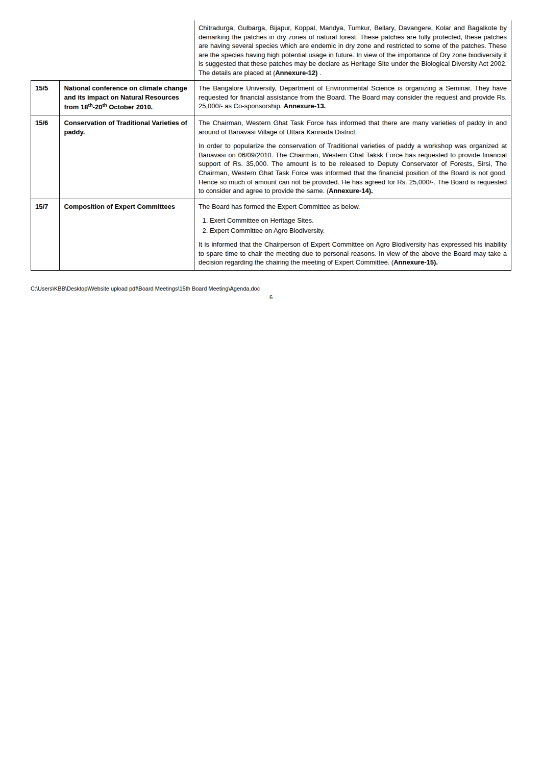| | | Chitradurga, Gulbarga, Bijapur, Koppal, Mandya, Tumkur, Bellary, Davangere, Kolar and Bagalkote by demarking the patches in dry zones of natural forest. These patches are fully protected, these patches are having several species which are endemic in dry zone and restricted to some of the patches. These are the species having high potential usage in future. In view of the importance of Dry zone biodiversity it is suggested that these patches may be declare as Heritage Site under the Biological Diversity Act 2002. The details are placed at ( Annexure-12) . |
| 15/5 | National conference on climate change and its impact on Natural Resources from 18 th -20 th October 2010. | The Bangalore University, Department of Environmental Science is organizing a Seminar. They have requested for financial assistance from the Board. The Board may consider the request and provide Rs. 25,000/- as Co-sponsorship. Annexure-13. |
| 15/6 | Conservation of Traditional Varieties of paddy. | The Chairman, Western Ghat Task Force has informed that there are many varieties of paddy in and around of Banavasi Village of Uttara Kannada District. In order to popularize the conservation of Traditional varieties of paddy a workshop was organized at Banavasi on 06/09/2010. The Chairman, Western Ghat Taksk Force has requested to provide financial support of Rs. 35,000. The amount is to be released to Deputy Conservator of Forests, Sirsi, The Chairman, Western Ghat Task Force was informed that the financial position of the Board is not good. Hence so much of amount can not be provided. He has agreed for Rs. 25,000/-. The Board is requested to consider and agree to provide the same. ( Annexure-14). |
| 15/7 | Composition of Expert Committees | The Board has formed the Expert Committee as below. Exert Committee on Heritage Sites. Expert Committee on Agro Biodiversity. It is informed that the Chairperson of Expert Committee on Agro Biodiversity has expressed his inability to spare time to chair the meeting due to personal reasons. In view of the above the Board may take a decision regarding the chairing the meeting of Expert Committee. ( Annexure-15). |
C:\Users\KBB\Desktop\Website upload pdf\Board Meetings\15th Board Meeting\Agenda.doc - 6 -